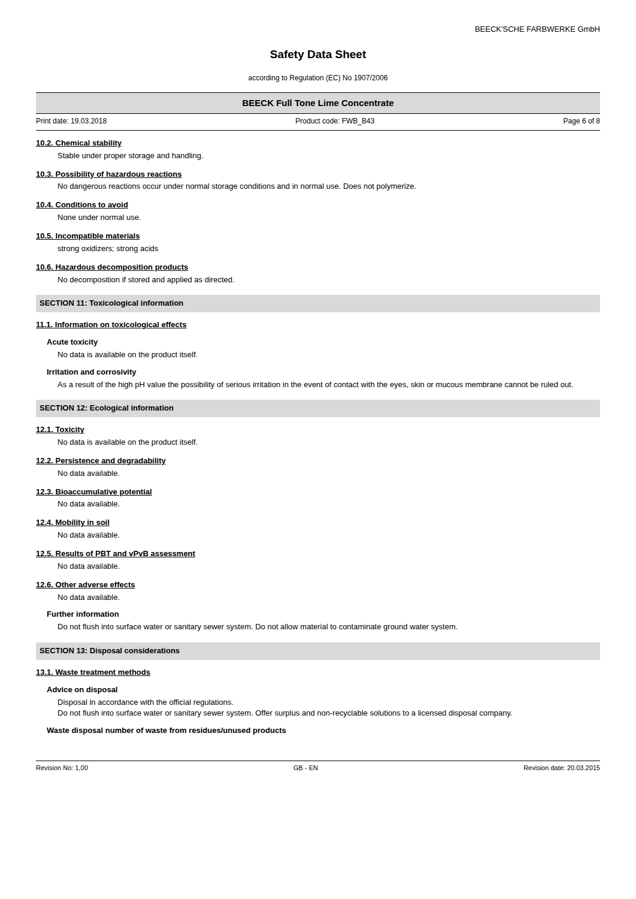BEECK'SCHE FARBWERKE GmbH
Safety Data Sheet
according to Regulation (EC) No 1907/2006
BEECK Full Tone Lime Concentrate
Print date: 19.03.2018 Product code: FWB_B43 Page 6 of 8
10.2. Chemical stability
Stable under proper storage and handling.
10.3. Possibility of hazardous reactions
No dangerous reactions occur under normal storage conditions and in normal use. Does not polymerize.
10.4. Conditions to avoid
None under normal use.
10.5. Incompatible materials
strong oxidizers; strong acids
10.6. Hazardous decomposition products
No decomposition if stored and applied as directed.
SECTION 11: Toxicological information
11.1. Information on toxicological effects
Acute toxicity
No data is available on the product itself.
Irritation and corrosivity
As a result of the high pH value the possibility of serious irritation in the event of contact with the eyes, skin or mucous membrane cannot be ruled out.
SECTION 12: Ecological information
12.1. Toxicity
No data is available on the product itself.
12.2. Persistence and degradability
No data available.
12.3. Bioaccumulative potential
No data available.
12.4. Mobility in soil
No data available.
12.5. Results of PBT and vPvB assessment
No data available.
12.6. Other adverse effects
No data available.
Further information
Do not flush into surface water or sanitary sewer system. Do not allow material to contaminate ground water system.
SECTION 13: Disposal considerations
13.1. Waste treatment methods
Advice on disposal
Disposal in accordance with the official regulations.
Do not flush into surface water or sanitary sewer system. Offer surplus and non-recyclable solutions to a licensed disposal company.
Waste disposal number of waste from residues/unused products
Revision No: 1,00 GB - EN Revision date: 20.03.2015